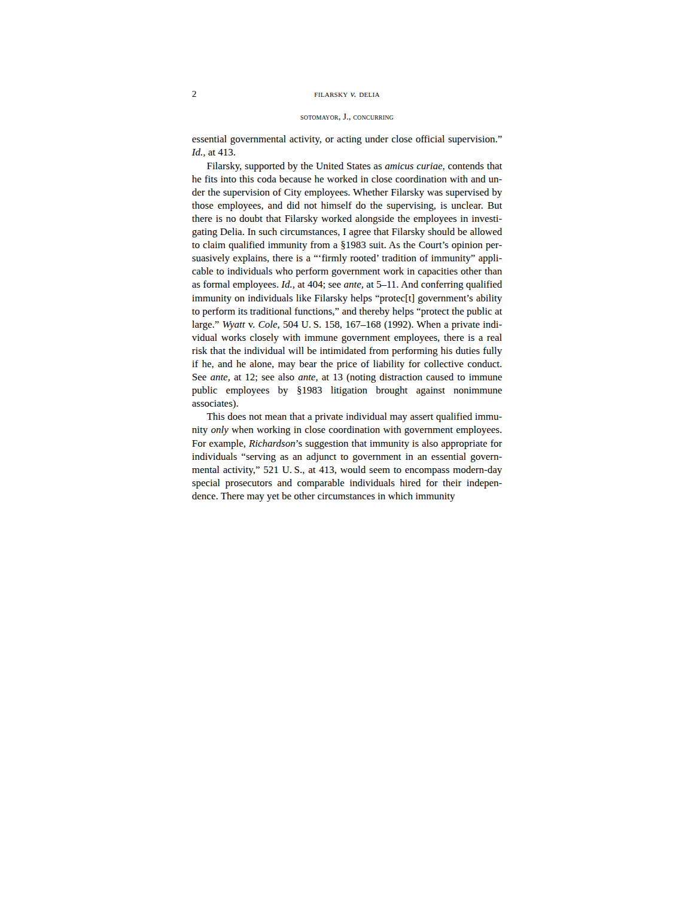2 Filarsky v. Delia
Sotomayor, J., concurring
essential governmental activity, or acting under close official supervision.” Id., at 413.
Filarsky, supported by the United States as amicus curiae, contends that he fits into this coda because he worked in close coordination with and under the supervision of City employees. Whether Filarsky was supervised by those employees, and did not himself do the supervising, is unclear. But there is no doubt that Filarsky worked alongside the employees in investigating Delia. In such circumstances, I agree that Filarsky should be allowed to claim qualified immunity from a §1983 suit. As the Court’s opinion persuasively explains, there is a “‘firmly rooted’ tradition of immunity” applicable to individuals who perform government work in capacities other than as formal employees. Id., at 404; see ante, at 5–11. And conferring qualified immunity on individuals like Filarsky helps “protec[t] government’s ability to perform its traditional functions,” and thereby helps “protect the public at large.” Wyatt v. Cole, 504 U. S. 158, 167–168 (1992). When a private individual works closely with immune government employees, there is a real risk that the individual will be intimidated from performing his duties fully if he, and he alone, may bear the price of liability for collective conduct. See ante, at 12; see also ante, at 13 (noting distraction caused to immune public employees by §1983 litigation brought against nonimmune associates).
This does not mean that a private individual may assert qualified immunity only when working in close coordination with government employees. For example, Richardson’s suggestion that immunity is also appropriate for individuals “serving as an adjunct to government in an essential governmental activity,” 521 U. S., at 413, would seem to encompass modern-day special prosecutors and comparable individuals hired for their independence. There may yet be other circumstances in which immunity